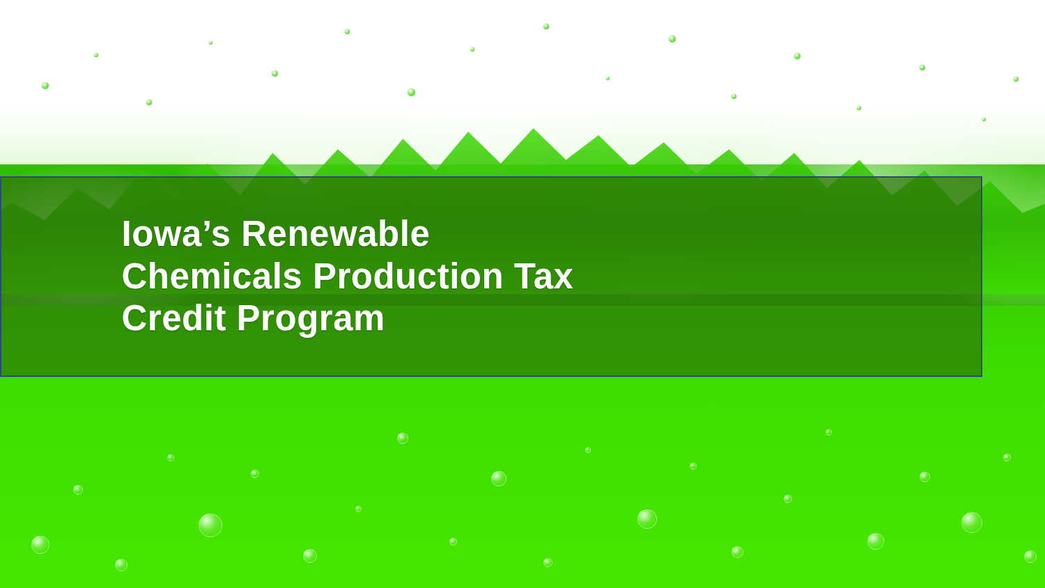Iowa’s Renewable Chemicals Production Tax Credit Program